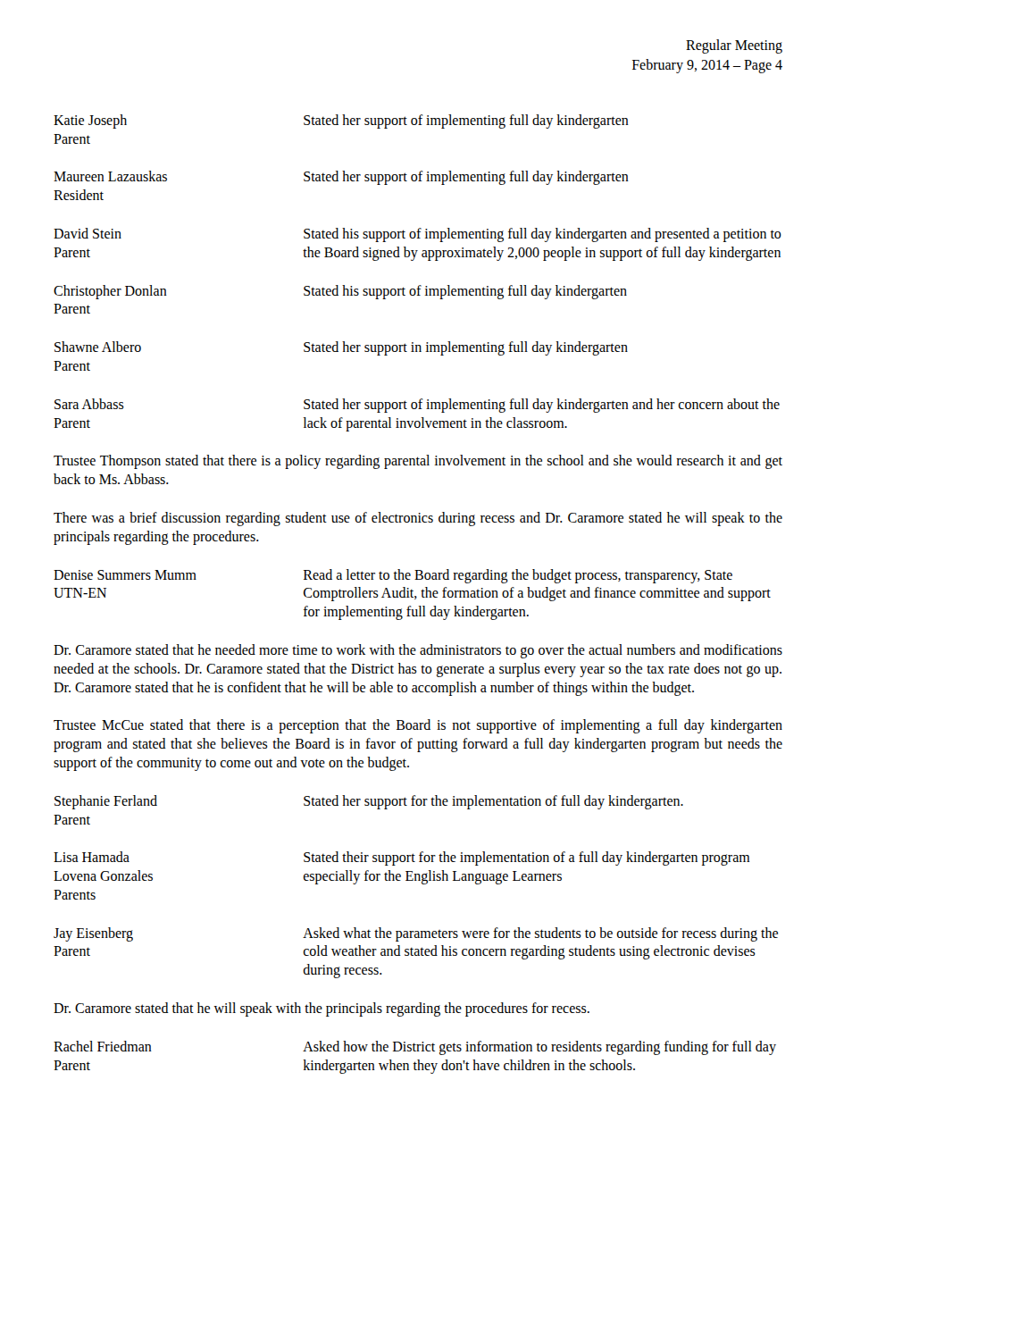Regular Meeting
February 9, 2014 – Page 4
Katie Joseph
Parent
Stated her support of implementing full day kindergarten
Maureen Lazauskas
Resident
Stated her support of implementing full day kindergarten
David Stein
Parent
Stated his support of implementing full day kindergarten and presented a petition to the Board signed by approximately 2,000 people in support of full day kindergarten
Christopher Donlan
Parent
Stated his support of implementing full day kindergarten
Shawne Albero
Parent
Stated her support in implementing full day kindergarten
Sara Abbass
Parent
Stated her support of implementing full day kindergarten and her concern about the lack of parental involvement in the classroom.
Trustee Thompson stated that there is a policy regarding parental involvement in the school and she would research it and get back to Ms. Abbass.
There was a brief discussion regarding student use of electronics during recess and Dr. Caramore stated he will speak to the principals regarding the procedures.
Denise Summers Mumm
UTN-EN
Read a letter to the Board regarding the budget process, transparency, State Comptrollers Audit, the formation of a budget and finance committee and support for implementing full day kindergarten.
Dr. Caramore stated that he needed more time to work with the administrators to go over the actual numbers and modifications needed at the schools. Dr. Caramore stated that the District has to generate a surplus every year so the tax rate does not go up. Dr. Caramore stated that he is confident that he will be able to accomplish a number of things within the budget.
Trustee McCue stated that there is a perception that the Board is not supportive of implementing a full day kindergarten program and stated that she believes the Board is in favor of putting forward a full day kindergarten program but needs the support of the community to come out and vote on the budget.
Stephanie Ferland
Parent
Stated her support for the implementation of full day kindergarten.
Lisa Hamada
Lovena Gonzales
Parents
Stated their support for the implementation of a full day kindergarten program especially for the English Language Learners
Jay Eisenberg
Parent
Asked what the parameters were for the students to be outside for recess during the cold weather and stated his concern regarding students using electronic devises during recess.
Dr. Caramore stated that he will speak with the principals regarding the procedures for recess.
Rachel Friedman
Parent
Asked how the District gets information to residents regarding funding for full day kindergarten when they don't have children in the schools.